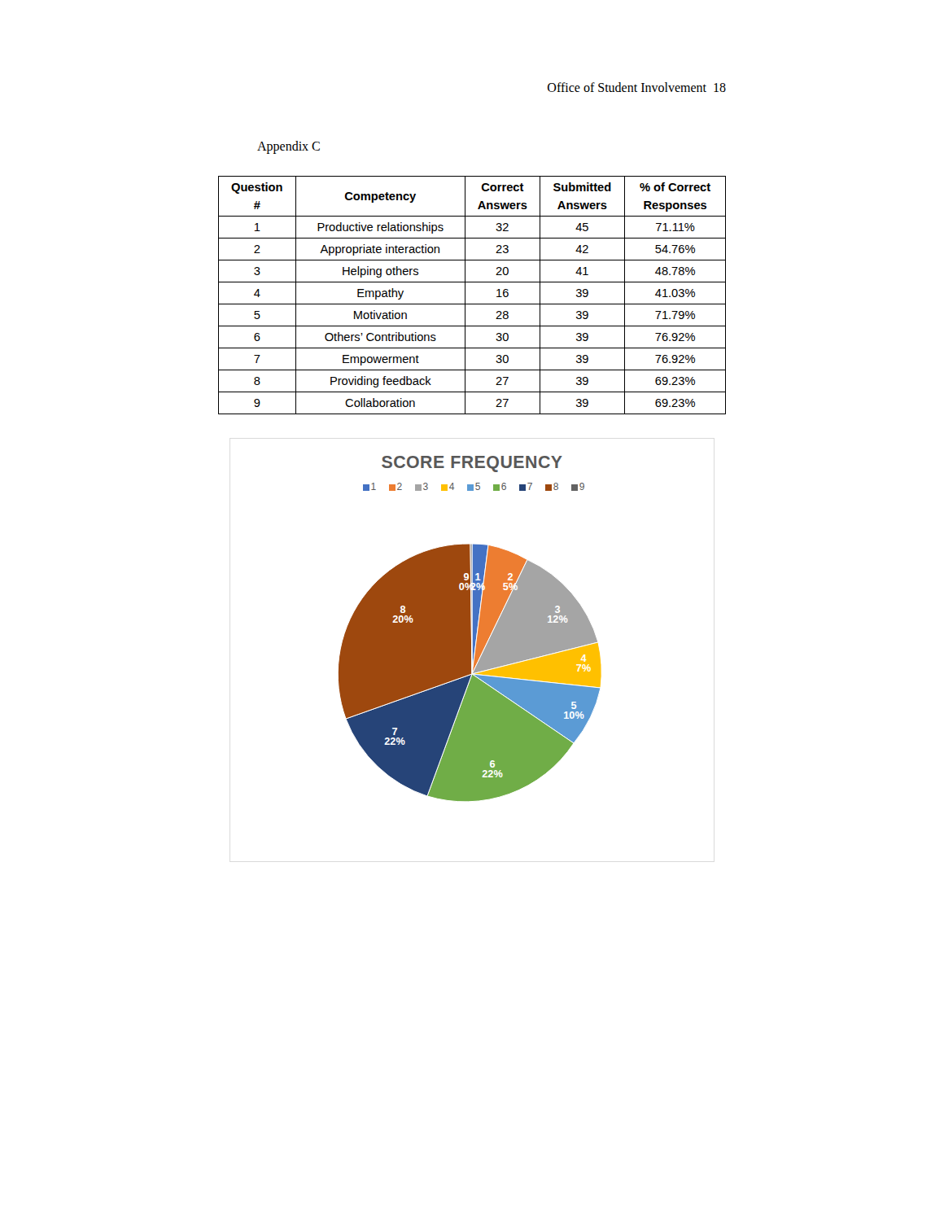Office of Student Involvement 18
Appendix C
| Question # | Competency | Correct Answers | Submitted Answers | % of Correct Responses |
| --- | --- | --- | --- | --- |
| 1 | Productive relationships | 32 | 45 | 71.11% |
| 2 | Appropriate interaction | 23 | 42 | 54.76% |
| 3 | Helping others | 20 | 41 | 48.78% |
| 4 | Empathy | 16 | 39 | 41.03% |
| 5 | Motivation | 28 | 39 | 71.79% |
| 6 | Others’ Contributions | 30 | 39 | 76.92% |
| 7 | Empowerment | 30 | 39 | 76.92% |
| 8 | Providing feedback | 27 | 39 | 69.23% |
| 9 | Collaboration | 27 | 39 | 69.23% |
SCORE FREQUENCY
1 2 3 4 5 6 7 8 9
1 2% 9 0% 2 5% 3 12% 4 7% 5 10% 6 22% 7 22% 8 20%